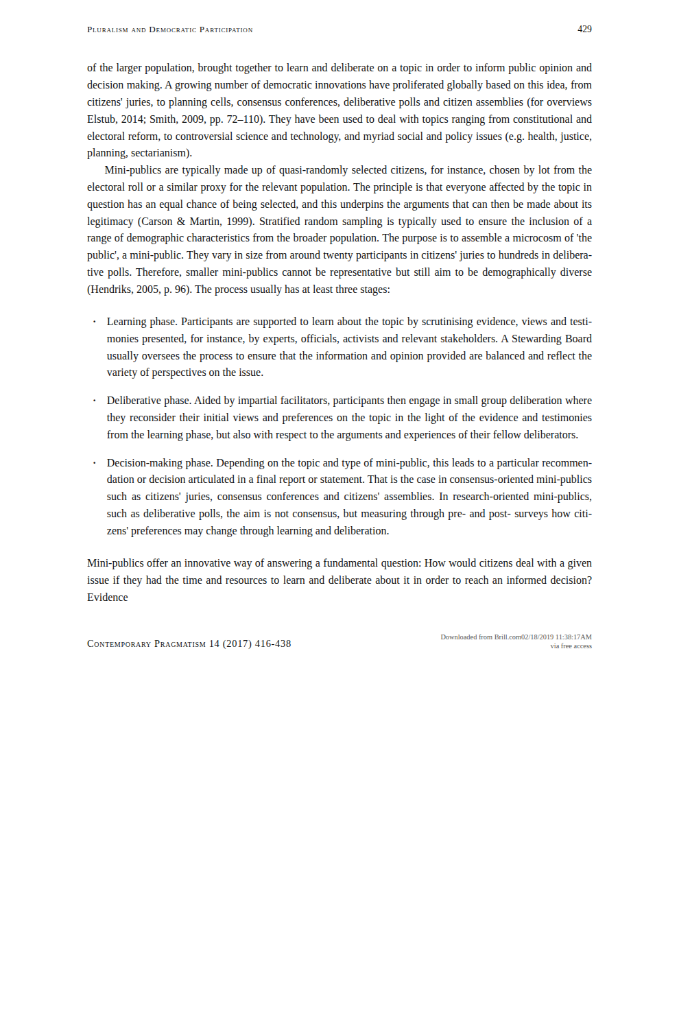Pluralism and Democratic Participation 429
of the larger population, brought together to learn and deliberate on a topic in order to inform public opinion and decision making. A growing number of democratic innovations have proliferated globally based on this idea, from citizens' juries, to planning cells, consensus conferences, deliberative polls and citizen assemblies (for overviews Elstub, 2014; Smith, 2009, pp. 72–110). They have been used to deal with topics ranging from constitutional and electoral reform, to controversial science and technology, and myriad social and policy issues (e.g. health, justice, planning, sectarianism).
Mini-publics are typically made up of quasi-randomly selected citizens, for instance, chosen by lot from the electoral roll or a similar proxy for the relevant population. The principle is that everyone affected by the topic in question has an equal chance of being selected, and this underpins the arguments that can then be made about its legitimacy (Carson & Martin, 1999). Stratified random sampling is typically used to ensure the inclusion of a range of demographic characteristics from the broader population. The purpose is to assemble a microcosm of 'the public', a mini-public. They vary in size from around twenty participants in citizens' juries to hundreds in deliberative polls. Therefore, smaller mini-publics cannot be representative but still aim to be demographically diverse (Hendriks, 2005, p. 96). The process usually has at least three stages:
Learning phase. Participants are supported to learn about the topic by scrutinising evidence, views and testimonies presented, for instance, by experts, officials, activists and relevant stakeholders. A Stewarding Board usually oversees the process to ensure that the information and opinion provided are balanced and reflect the variety of perspectives on the issue.
Deliberative phase. Aided by impartial facilitators, participants then engage in small group deliberation where they reconsider their initial views and preferences on the topic in the light of the evidence and testimonies from the learning phase, but also with respect to the arguments and experiences of their fellow deliberators.
Decision-making phase. Depending on the topic and type of mini-public, this leads to a particular recommendation or decision articulated in a final report or statement. That is the case in consensus-oriented mini-publics such as citizens' juries, consensus conferences and citizens' assemblies. In research-oriented mini-publics, such as deliberative polls, the aim is not consensus, but measuring through pre- and post- surveys how citizens' preferences may change through learning and deliberation.
Mini-publics offer an innovative way of answering a fundamental question: How would citizens deal with a given issue if they had the time and resources to learn and deliberate about it in order to reach an informed decision? Evidence
Contemporary Pragmatism 14 (2017) 416-438 Downloaded from Brill.com02/18/2019 11:38:17AM
via free access